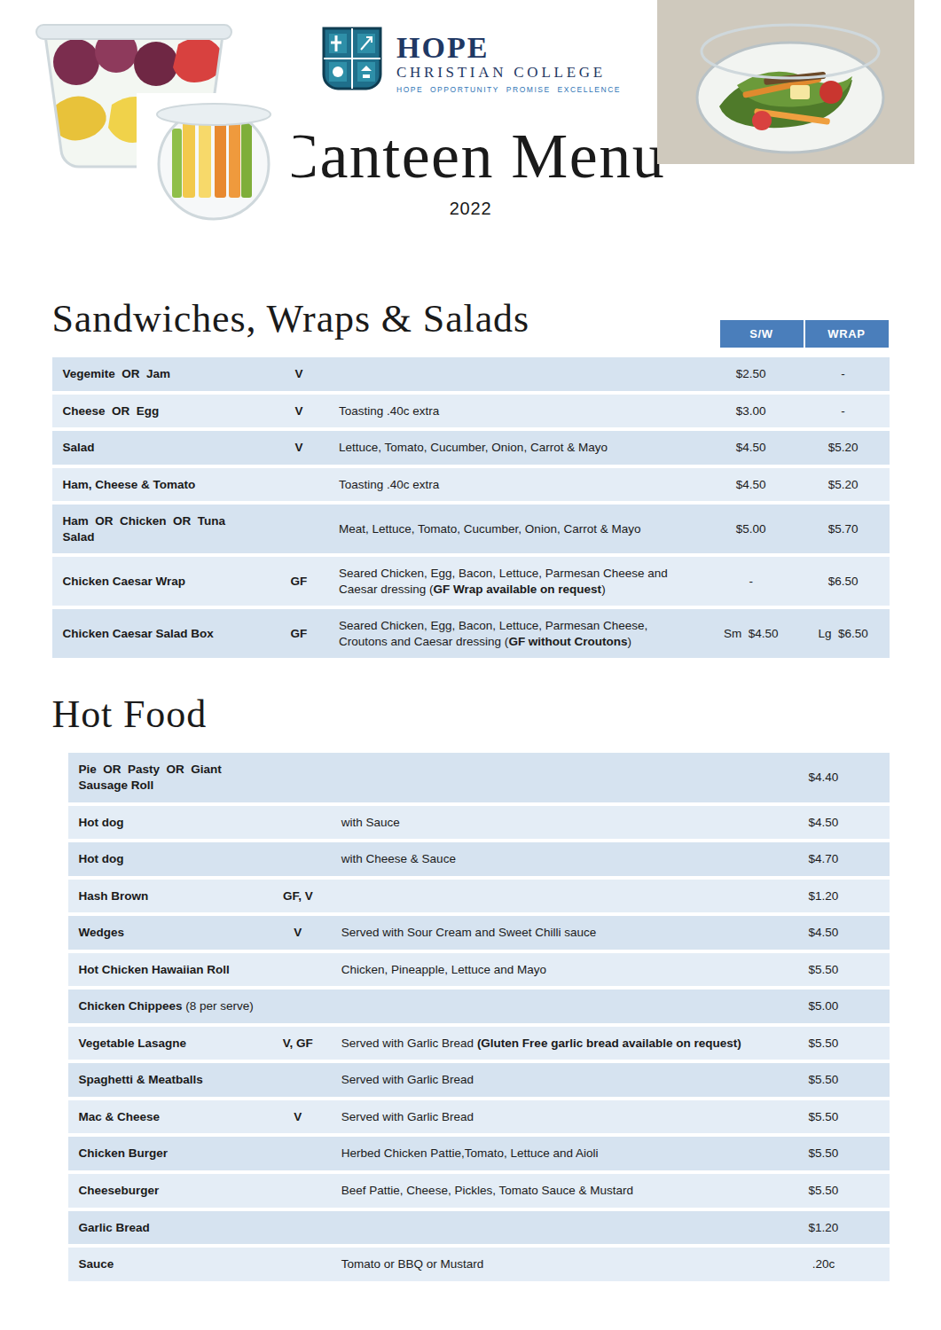HOPE
CHRISTIAN COLLEGE
Hope Opportunity Promise Excellence
Canteen Menu
2022
Sandwiches, Wraps & Salads
S/W
WRAP
| Vegemite OR Jam | V | | $2.50 | - |
| Cheese OR Egg | V | Toasting .40c extra | $3.00 | - |
| Salad | V | Lettuce, Tomato, Cucumber, Onion, Carrot & Mayo | $4.50 | $5.20 |
| Ham, Cheese & Tomato | | Toasting .40c extra | $4.50 | $5.20 |
| Ham OR Chicken OR Tuna Salad | | Meat, Lettuce, Tomato, Cucumber, Onion, Carrot & Mayo | $5.00 | $5.70 |
| Chicken Caesar Wrap | GF | Seared Chicken, Egg, Bacon, Lettuce, Parmesan Cheese and Caesar dressing ( GF Wrap available on request ) | - | $6.50 |
| Chicken Caesar Salad Box | GF | Seared Chicken, Egg, Bacon, Lettuce, Parmesan Cheese, Croutons and Caesar dressing ( GF without Croutons ) | Sm $4.50 | Lg $6.50 |
Hot Food
| Pie OR Pasty OR Giant Sausage Roll | | | $4.40 |
| Hot dog | | with Sauce | $4.50 |
| Hot dog | | with Cheese & Sauce | $4.70 |
| Hash Brown | GF, V | | $1.20 |
| Wedges | V | Served with Sour Cream and Sweet Chilli sauce | $4.50 |
| Hot Chicken Hawaiian Roll | | Chicken, Pineapple, Lettuce and Mayo | $5.50 |
| Chicken Chippees (8 per serve) | | | $5.00 |
| Vegetable Lasagne | V, GF | Served with Garlic Bread (Gluten Free garlic bread available on request) | $5.50 |
| Spaghetti & Meatballs | | Served with Garlic Bread | $5.50 |
| Mac & Cheese | V | Served with Garlic Bread | $5.50 |
| Chicken Burger | | Herbed Chicken Pattie,Tomato, Lettuce and Aioli | $5.50 |
| Cheeseburger | | Beef Pattie, Cheese, Pickles, Tomato Sauce & Mustard | $5.50 |
| Garlic Bread | | | $1.20 |
| Sauce | | Tomato or BBQ or Mustard | .20c |